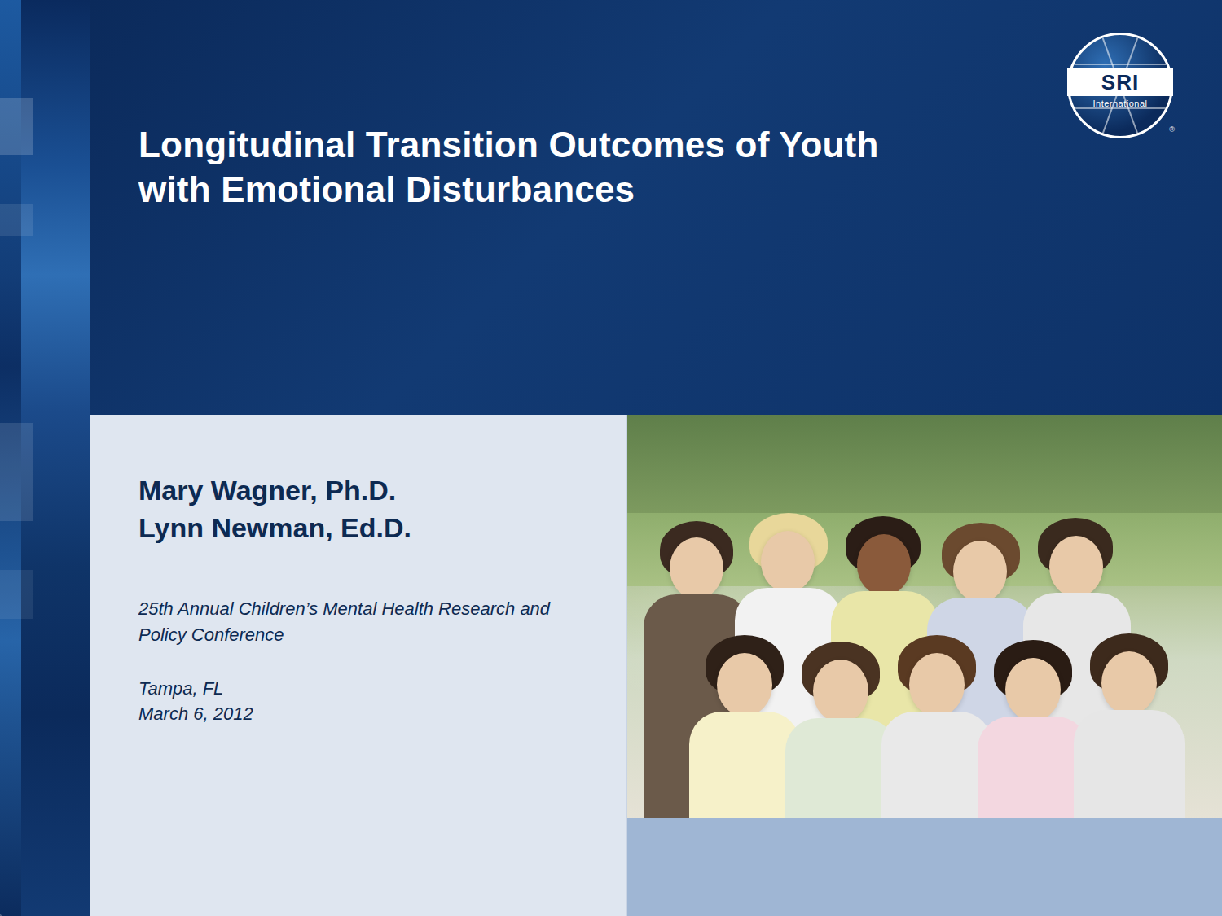SRI
International
®
Longitudinal Transition Outcomes of Youth with Emotional Disturbances
Mary Wagner, Ph.D.
Lynn Newman, Ed.D.
25th Annual Children’s Mental Health Research and Policy Conference
Tampa, FL
March 6, 2012